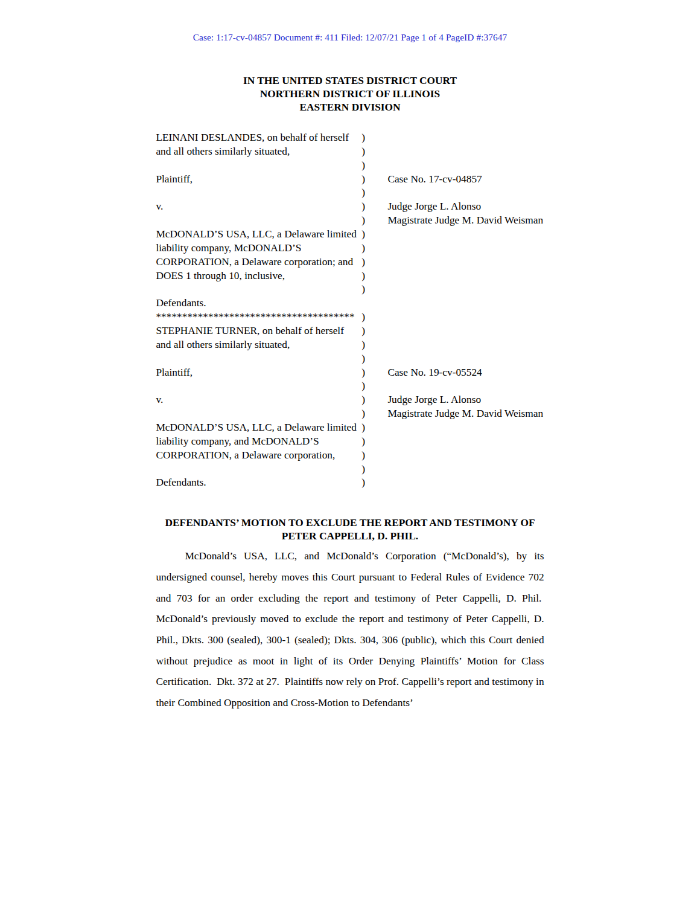Case: 1:17-cv-04857 Document #: 411 Filed: 12/07/21 Page 1 of 4 PageID #:37647
IN THE UNITED STATES DISTRICT COURT
NORTHERN DISTRICT OF ILLINOIS
EASTERN DIVISION
| LEINANI DESLANDES, on behalf of herself | ) | |
| and all others similarly situated, | ) | |
| | ) | |
| Plaintiff, | ) | Case No. 17-cv-04857 |
| | ) | |
| v. | ) | Judge Jorge L. Alonso |
| | ) | Magistrate Judge M. David Weisman |
| McDONALD’S USA, LLC, a Delaware limited | ) | |
| liability company, McDONALD’S | ) | |
| CORPORATION, a Delaware corporation; and | ) | |
| DOES 1 through 10, inclusive, | ) | |
| | ) | |
| Defendants. | | |
| ************************************** | ) | |
| STEPHANIE TURNER, on behalf of herself | ) | |
| and all others similarly situated, | ) | |
| | ) | |
| Plaintiff, | ) | Case No. 19-cv-05524 |
| | ) | |
| v. | ) | Judge Jorge L. Alonso |
| | ) | Magistrate Judge M. David Weisman |
| McDONALD’S USA, LLC, a Delaware limited | ) | |
| liability company, and McDONALD’S | ) | |
| CORPORATION, a Delaware corporation, | ) | |
| | ) | |
| Defendants. | ) | |
DEFENDANTS’ MOTION TO EXCLUDE THE REPORT AND TESTIMONY OF
PETER CAPPELLI, D. PHIL.
McDonald’s USA, LLC, and McDonald’s Corporation (“McDonald’s), by its undersigned counsel, hereby moves this Court pursuant to Federal Rules of Evidence 702 and 703 for an order excluding the report and testimony of Peter Cappelli, D. Phil. McDonald’s previously moved to exclude the report and testimony of Peter Cappelli, D. Phil., Dkts. 300 (sealed), 300-1 (sealed); Dkts. 304, 306 (public), which this Court denied without prejudice as moot in light of its Order Denying Plaintiffs’ Motion for Class Certification. Dkt. 372 at 27. Plaintiffs now rely on Prof. Cappelli’s report and testimony in their Combined Opposition and Cross-Motion to Defendants’